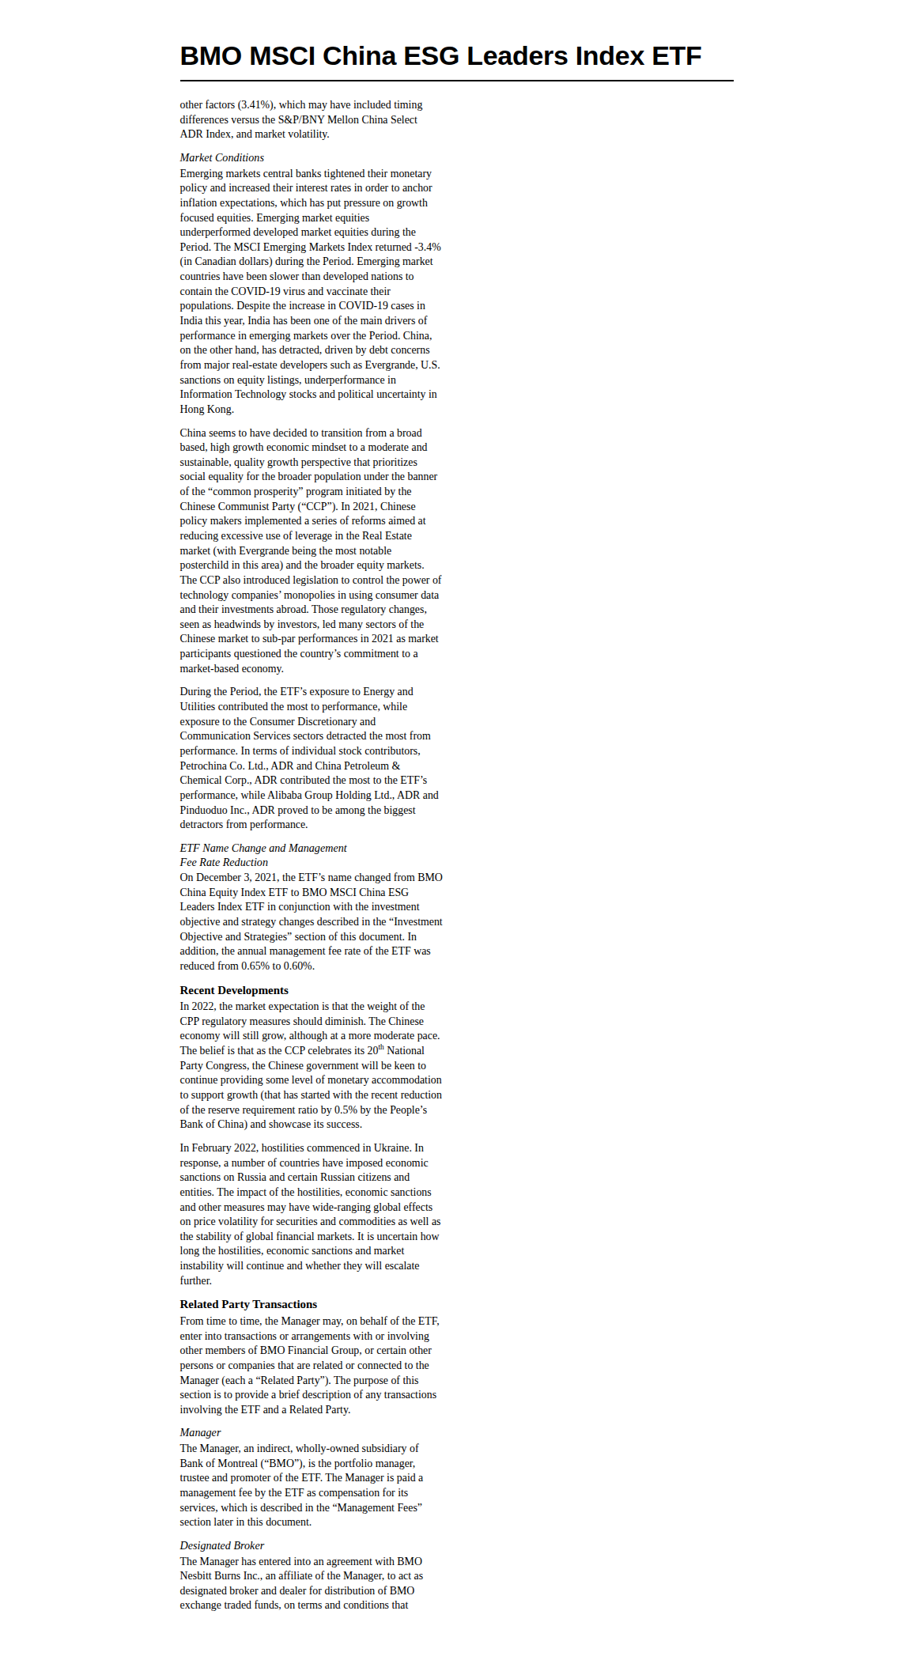BMO MSCI China ESG Leaders Index ETF
other factors (3.41%), which may have included timing differences versus the S&P/BNY Mellon China Select ADR Index, and market volatility.
Market Conditions
Emerging markets central banks tightened their monetary policy and increased their interest rates in order to anchor inflation expectations, which has put pressure on growth focused equities. Emerging market equities underperformed developed market equities during the Period. The MSCI Emerging Markets Index returned -3.4% (in Canadian dollars) during the Period. Emerging market countries have been slower than developed nations to contain the COVID-19 virus and vaccinate their populations. Despite the increase in COVID-19 cases in India this year, India has been one of the main drivers of performance in emerging markets over the Period. China, on the other hand, has detracted, driven by debt concerns from major real-estate developers such as Evergrande, U.S. sanctions on equity listings, underperformance in Information Technology stocks and political uncertainty in Hong Kong.
China seems to have decided to transition from a broad based, high growth economic mindset to a moderate and sustainable, quality growth perspective that prioritizes social equality for the broader population under the banner of the “common prosperity” program initiated by the Chinese Communist Party (“CCP”). In 2021, Chinese policy makers implemented a series of reforms aimed at reducing excessive use of leverage in the Real Estate market (with Evergrande being the most notable posterchild in this area) and the broader equity markets. The CCP also introduced legislation to control the power of technology companies’ monopolies in using consumer data and their investments abroad. Those regulatory changes, seen as headwinds by investors, led many sectors of the Chinese market to sub-par performances in 2021 as market participants questioned the country’s commitment to a market-based economy.
During the Period, the ETF’s exposure to Energy and Utilities contributed the most to performance, while exposure to the Consumer Discretionary and Communication Services sectors detracted the most from performance. In terms of individual stock contributors, Petrochina Co. Ltd., ADR and China Petroleum & Chemical Corp., ADR contributed the most to the ETF’s performance, while Alibaba Group Holding Ltd., ADR and Pinduoduo Inc., ADR proved to be among the biggest detractors from performance.
ETF Name Change and Management
Fee Rate Reduction
On December 3, 2021, the ETF’s name changed from BMO China Equity Index ETF to BMO MSCI China ESG Leaders Index ETF in conjunction with the investment objective and strategy changes described in the “Investment Objective and Strategies” section of this document. In addition, the annual management fee rate of the ETF was reduced from 0.65% to 0.60%.
Recent Developments
In 2022, the market expectation is that the weight of the CPP regulatory measures should diminish. The Chinese economy will still grow, although at a more moderate pace. The belief is that as the CCP celebrates its 20th National Party Congress, the Chinese government will be keen to continue providing some level of monetary accommodation to support growth (that has started with the recent reduction of the reserve requirement ratio by 0.5% by the People’s Bank of China) and showcase its success.
In February 2022, hostilities commenced in Ukraine. In response, a number of countries have imposed economic sanctions on Russia and certain Russian citizens and entities. The impact of the hostilities, economic sanctions and other measures may have wide-ranging global effects on price volatility for securities and commodities as well as the stability of global financial markets. It is uncertain how long the hostilities, economic sanctions and market instability will continue and whether they will escalate further.
Related Party Transactions
From time to time, the Manager may, on behalf of the ETF, enter into transactions or arrangements with or involving other members of BMO Financial Group, or certain other persons or companies that are related or connected to the Manager (each a “Related Party”). The purpose of this section is to provide a brief description of any transactions involving the ETF and a Related Party.
Manager
The Manager, an indirect, wholly-owned subsidiary of Bank of Montreal (“BMO”), is the portfolio manager, trustee and promoter of the ETF. The Manager is paid a management fee by the ETF as compensation for its services, which is described in the “Management Fees” section later in this document.
Designated Broker
The Manager has entered into an agreement with BMO Nesbitt Burns Inc., an affiliate of the Manager, to act as designated broker and dealer for distribution of BMO exchange traded funds, on terms and conditions that